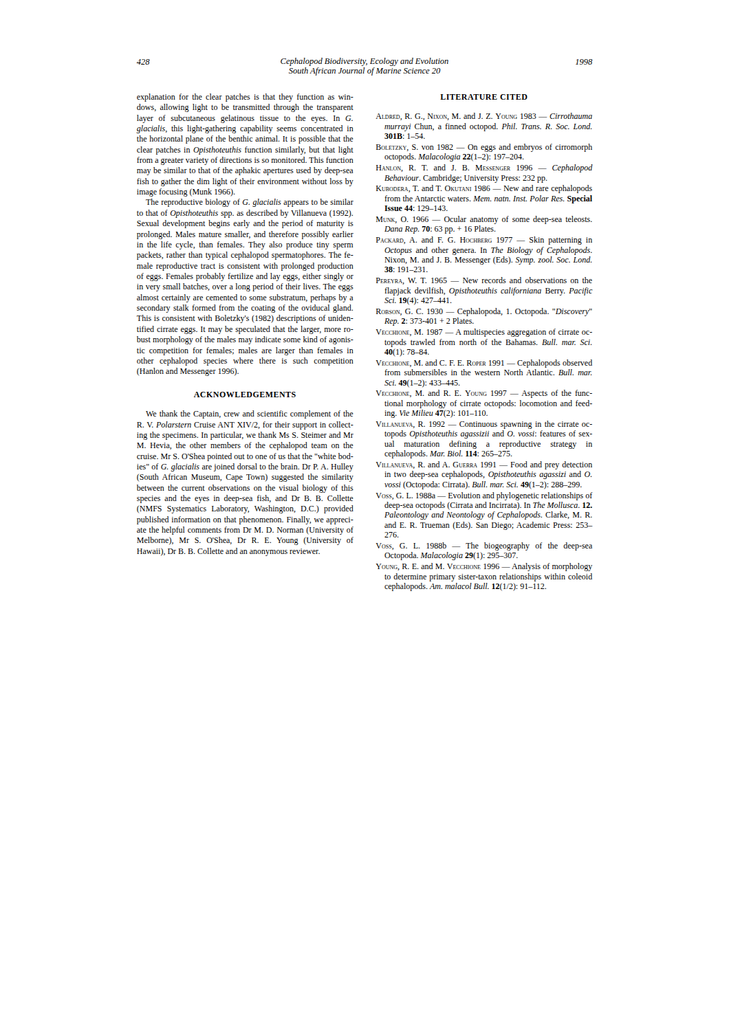428
1998
Cephalopod Biodiversity, Ecology and Evolution
South African Journal of Marine Science 20
explanation for the clear patches is that they function as windows, allowing light to be transmitted through the transparent layer of subcutaneous gelatinous tissue to the eyes. In G. glacialis, this light-gathering capability seems concentrated in the horizontal plane of the benthic animal. It is possible that the clear patches in Opisthoteuthis function similarly, but that light from a greater variety of directions is so monitored. This function may be similar to that of the aphakic apertures used by deep-sea fish to gather the dim light of their environment without loss by image focusing (Munk 1966).
The reproductive biology of G. glacialis appears to be similar to that of Opisthoteuthis spp. as described by Villanueva (1992). Sexual development begins early and the period of maturity is prolonged. Males mature smaller, and therefore possibly earlier in the life cycle, than females. They also produce tiny sperm packets, rather than typical cephalopod spermatophores. The female reproductive tract is consistent with prolonged production of eggs. Females probably fertilize and lay eggs, either singly or in very small batches, over a long period of their lives. The eggs almost certainly are cemented to some substratum, perhaps by a secondary stalk formed from the coating of the oviducal gland. This is consistent with Boletzky's (1982) descriptions of unidentified cirrate eggs. It may be speculated that the larger, more robust morphology of the males may indicate some kind of agonistic competition for females; males are larger than females in other cephalopod species where there is such competition (Hanlon and Messenger 1996).
Acknowledgements
We thank the Captain, crew and scientific complement of the R. V. Polarstern Cruise ANT XIV/2, for their support in collecting the specimens. In particular, we thank Ms S. Steimer and Mr M. Hevia, the other members of the cephalopod team on the cruise. Mr S. O'Shea pointed out to one of us that the "white bodies" of G. glacialis are joined dorsal to the brain. Dr P. A. Hulley (South African Museum, Cape Town) suggested the similarity between the current observations on the visual biology of this species and the eyes in deep-sea fish, and Dr B. B. Collette (NMFS Systematics Laboratory, Washington, D.C.) provided published information on that phenomenon. Finally, we appreciate the helpful comments from Dr M. D. Norman (University of Melborne), Mr S. O'Shea, Dr R. E. Young (University of Hawaii), Dr B. B. Collette and an anonymous reviewer.
Literature Cited
Aldred, R. G., Nixon, M. and J. Z. Young 1983 — Cirrothauma murrayi Chun, a finned octopod. Phil. Trans. R. Soc. Lond. 301B: 1–54.
Boletzky, S. von 1982 — On eggs and embryos of cirromorph octopods. Malacologia 22(1–2): 197–204.
Hanlon, R. T. and J. B. Messenger 1996 — Cephalopod Behaviour. Cambridge; University Press: 232 pp.
Kubodera, T. and T. Okutani 1986 — New and rare cephalopods from the Antarctic waters. Mem. natn. Inst. Polar Res. Special Issue 44: 129–143.
Munk, O. 1966 — Ocular anatomy of some deep-sea teleosts. Dana Rep. 70: 63 pp. + 16 Plates.
Packard, A. and F. G. Hochberg 1977 — Skin patterning in Octopus and other genera. In The Biology of Cephalopods. Nixon, M. and J. B. Messenger (Eds). Symp. zool. Soc. Lond. 38: 191–231.
Pereyra, W. T. 1965 — New records and observations on the flapjack devilfish, Opisthoteuthis californiana Berry. Pacific Sci. 19(4): 427–441.
Robson, G. C. 1930 — Cephalopoda, 1. Octopoda. "Discovery" Rep. 2: 373-401 + 2 Plates.
Vecchione, M. 1987 — A multispecies aggregation of cirrate octopods trawled from north of the Bahamas. Bull. mar. Sci. 40(1): 78–84.
Vecchione, M. and C. F. E. Roper 1991 — Cephalopods observed from submersibles in the western North Atlantic. Bull. mar. Sci. 49(1–2): 433–445.
Vecchione, M. and R. E. Young 1997 — Aspects of the functional morphology of cirrate octopods: locomotion and feeding. Vie Milieu 47(2): 101–110.
Villanueva, R. 1992 — Continuous spawning in the cirrate octopods Opisthoteuthis agassizii and O. vossi: features of sexual maturation defining a reproductive strategy in cephalopods. Mar. Biol. 114: 265–275.
Villanueva, R. and A. Guerra 1991 — Food and prey detection in two deep-sea cephalopods, Opisthoteuthis agassizi and O. vossi (Octopoda: Cirrata). Bull. mar. Sci. 49(1–2): 288–299.
Voss, G. L. 1988a — Evolution and phylogenetic relationships of deep-sea octopods (Cirrata and Incirrata). In The Mollusca. 12. Paleontology and Neontology of Cephalopods. Clarke, M. R. and E. R. Trueman (Eds). San Diego; Academic Press: 253–276.
Voss, G. L. 1988b — The biogeography of the deep-sea Octopoda. Malacologia 29(1): 295–307.
Young, R. E. and M. Vecchione 1996 — Analysis of morphology to determine primary sister-taxon relationships within coleoid cephalopods. Am. malacol Bull. 12(1/2): 91–112.